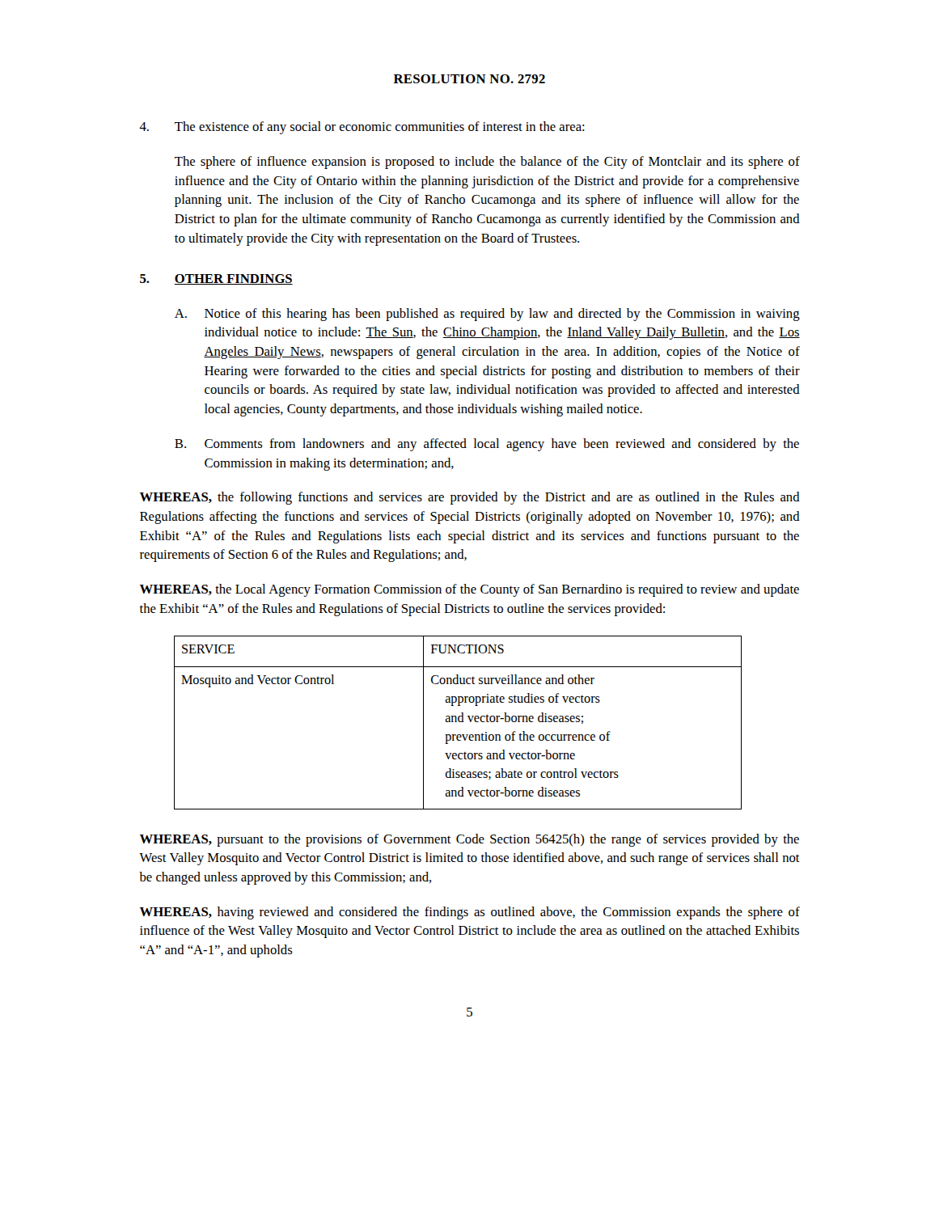RESOLUTION NO. 2792
4.
The existence of any social or economic communities of interest in the area:
The sphere of influence expansion is proposed to include the balance of the City of Montclair and its sphere of influence and the City of Ontario within the planning jurisdiction of the District and provide for a comprehensive planning unit. The inclusion of the City of Rancho Cucamonga and its sphere of influence will allow for the District to plan for the ultimate community of Rancho Cucamonga as currently identified by the Commission and to ultimately provide the City with representation on the Board of Trustees.
5.
OTHER FINDINGS
A.
Notice of this hearing has been published as required by law and directed by the Commission in waiving individual notice to include: The Sun, the Chino Champion, the Inland Valley Daily Bulletin, and the Los Angeles Daily News, newspapers of general circulation in the area. In addition, copies of the Notice of Hearing were forwarded to the cities and special districts for posting and distribution to members of their councils or boards. As required by state law, individual notification was provided to affected and interested local agencies, County departments, and those individuals wishing mailed notice.
B.
Comments from landowners and any affected local agency have been reviewed and considered by the Commission in making its determination; and,
WHEREAS, the following functions and services are provided by the District and are as outlined in the Rules and Regulations affecting the functions and services of Special Districts (originally adopted on November 10, 1976); and Exhibit “A” of the Rules and Regulations lists each special district and its services and functions pursuant to the requirements of Section 6 of the Rules and Regulations; and,
WHEREAS, the Local Agency Formation Commission of the County of San Bernardino is required to review and update the Exhibit “A” of the Rules and Regulations of Special Districts to outline the services provided:
| SERVICE | FUNCTIONS |
| Mosquito and Vector Control | Conduct surveillance and other appropriate studies of vectors and vector-borne diseases; prevention of the occurrence of vectors and vector-borne diseases; abate or control vectors and vector-borne diseases |
WHEREAS, pursuant to the provisions of Government Code Section 56425(h) the range of services provided by the West Valley Mosquito and Vector Control District is limited to those identified above, and such range of services shall not be changed unless approved by this Commission; and,
WHEREAS, having reviewed and considered the findings as outlined above, the Commission expands the sphere of influence of the West Valley Mosquito and Vector Control District to include the area as outlined on the attached Exhibits “A” and “A-1”, and upholds
5